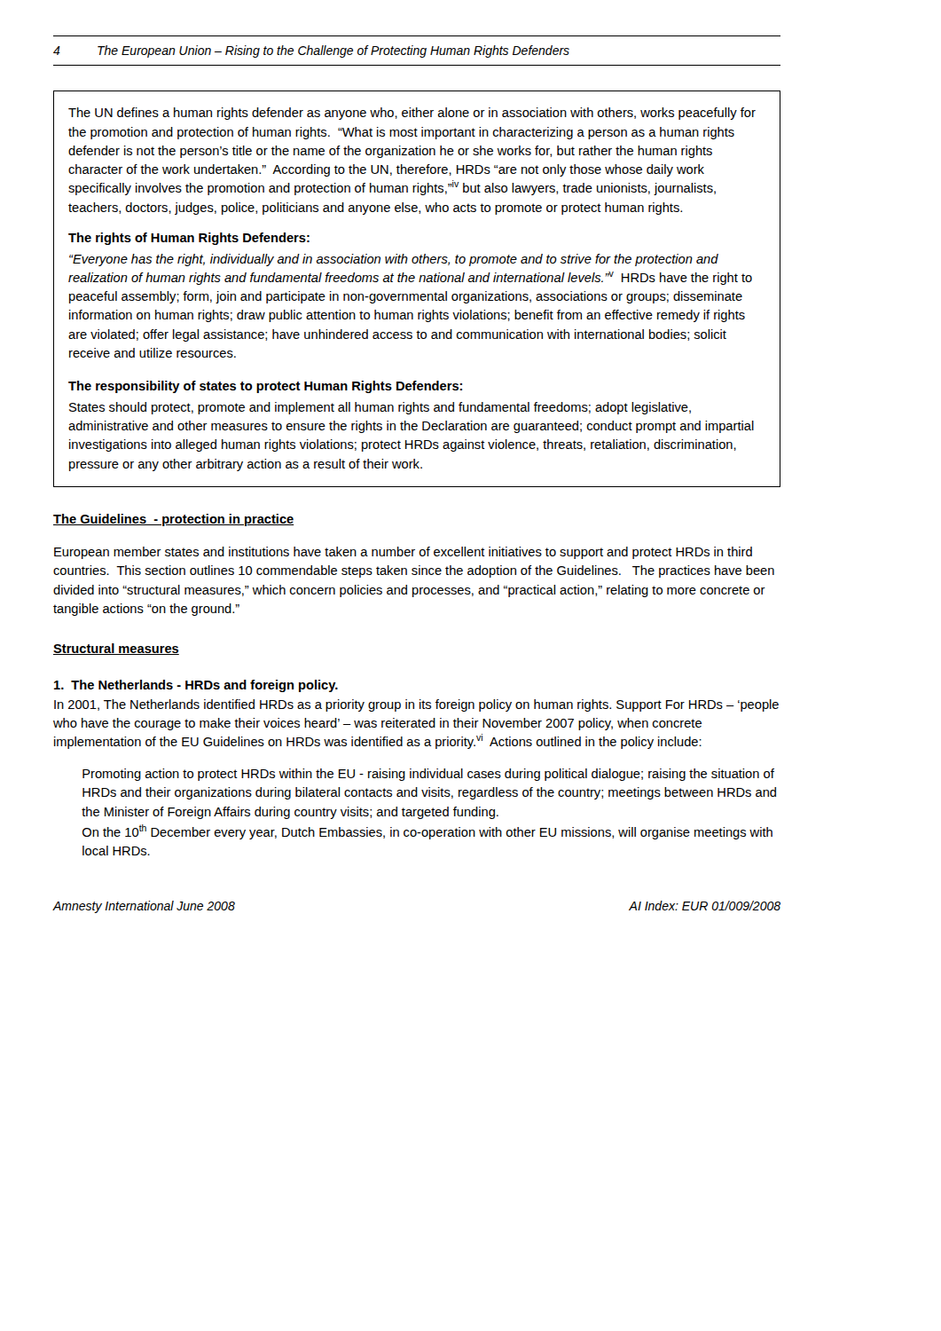4 The European Union – Rising to the Challenge of Protecting Human Rights Defenders
The UN defines a human rights defender as anyone who, either alone or in association with others, works peacefully for the promotion and protection of human rights. “What is most important in characterizing a person as a human rights defender is not the person’s title or the name of the organization he or she works for, but rather the human rights character of the work undertaken.” According to the UN, therefore, HRDs “are not only those whose daily work specifically involves the promotion and protection of human rights,”iv but also lawyers, trade unionists, journalists, teachers, doctors, judges, police, politicians and anyone else, who acts to promote or protect human rights.
The rights of Human Rights Defenders:
“Everyone has the right, individually and in association with others, to promote and to strive for the protection and realization of human rights and fundamental freedoms at the national and international levels.”v HRDs have the right to peaceful assembly; form, join and participate in non-governmental organizations, associations or groups; disseminate information on human rights; draw public attention to human rights violations; benefit from an effective remedy if rights are violated; offer legal assistance; have unhindered access to and communication with international bodies; solicit receive and utilize resources.
The responsibility of states to protect Human Rights Defenders:
States should protect, promote and implement all human rights and fundamental freedoms; adopt legislative, administrative and other measures to ensure the rights in the Declaration are guaranteed; conduct prompt and impartial investigations into alleged human rights violations; protect HRDs against violence, threats, retaliation, discrimination, pressure or any other arbitrary action as a result of their work.
The Guidelines - protection in practice
European member states and institutions have taken a number of excellent initiatives to support and protect HRDs in third countries. This section outlines 10 commendable steps taken since the adoption of the Guidelines. The practices have been divided into “structural measures,” which concern policies and processes, and “practical action,” relating to more concrete or tangible actions “on the ground.”
Structural measures
1. The Netherlands - HRDs and foreign policy.
In 2001, The Netherlands identified HRDs as a priority group in its foreign policy on human rights. Support For HRDs – ‘people who have the courage to make their voices heard’ – was reiterated in their November 2007 policy, when concrete implementation of the EU Guidelines on HRDs was identified as a priority.vi Actions outlined in the policy include:
Promoting action to protect HRDs within the EU - raising individual cases during political dialogue; raising the situation of HRDs and their organizations during bilateral contacts and visits, regardless of the country; meetings between HRDs and the Minister of Foreign Affairs during country visits; and targeted funding.
On the 10th December every year, Dutch Embassies, in co-operation with other EU missions, will organise meetings with local HRDs.
Amnesty International June 2008 AI Index: EUR 01/009/2008